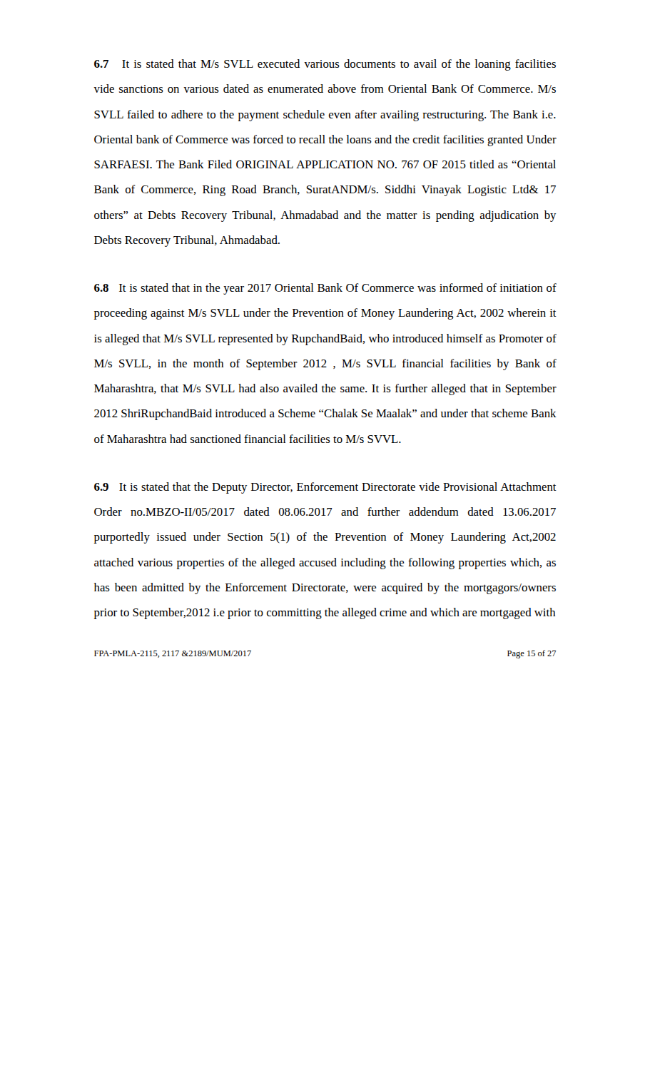6.7 It is stated that M/s SVLL executed various documents to avail of the loaning facilities vide sanctions on various dated as enumerated above from Oriental Bank Of Commerce. M/s SVLL failed to adhere to the payment schedule even after availing restructuring. The Bank i.e. Oriental bank of Commerce was forced to recall the loans and the credit facilities granted Under SARFAESI. The Bank Filed ORIGINAL APPLICATION NO. 767 OF 2015 titled as “Oriental Bank of Commerce, Ring Road Branch, SuratANDM/s. Siddhi Vinayak Logistic Ltd& 17 others” at Debts Recovery Tribunal, Ahmadabad and the matter is pending adjudication by Debts Recovery Tribunal, Ahmadabad.
6.8 It is stated that in the year 2017 Oriental Bank Of Commerce was informed of initiation of proceeding against M/s SVLL under the Prevention of Money Laundering Act, 2002 wherein it is alleged that M/s SVLL represented by RupchandBaid, who introduced himself as Promoter of M/s SVLL, in the month of September 2012 , M/s SVLL financial facilities by Bank of Maharashtra, that M/s SVLL had also availed the same. It is further alleged that in September 2012 ShriRupchandBaid introduced a Scheme “Chalak Se Maalak” and under that scheme Bank of Maharashtra had sanctioned financial facilities to M/s SVVL.
6.9 It is stated that the Deputy Director, Enforcement Directorate vide Provisional Attachment Order no.MBZO-II/05/2017 dated 08.06.2017 and further addendum dated 13.06.2017 purportedly issued under Section 5(1) of the Prevention of Money Laundering Act,2002 attached various properties of the alleged accused including the following properties which, as has been admitted by the Enforcement Directorate, were acquired by the mortgagors/owners prior to September,2012 i.e prior to committing the alleged crime and which are mortgaged with
FPA-PMLA-2115, 2117 &2189/MUM/2017 Page 15 of 27